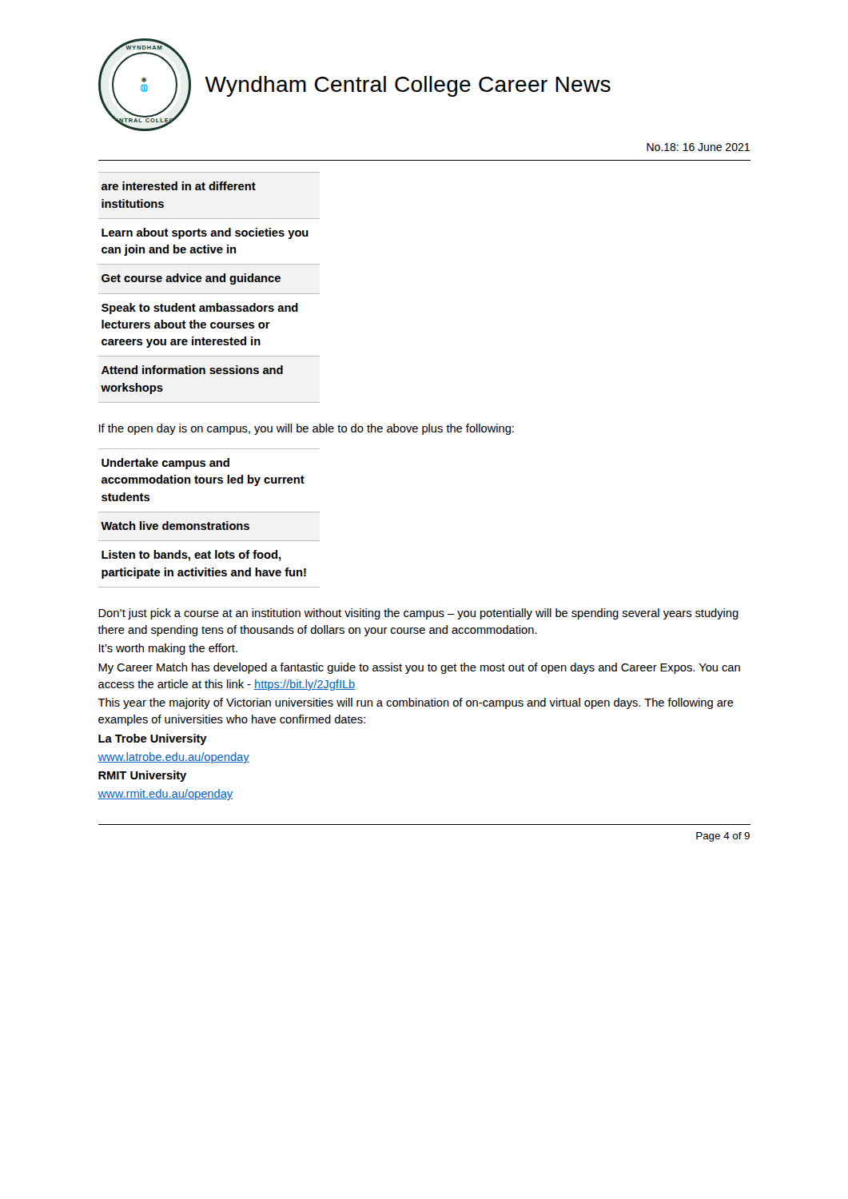WYNDHAM
⚛ 🌐
CENTRAL COLLEGE
Wyndham Central College Career News
No.18: 16 June 2021
| are interested in at different institutions |
| Learn about sports and societies you can join and be active in |
| Get course advice and guidance |
| Speak to student ambassadors and lecturers about the courses or careers you are interested in |
| Attend information sessions and workshops |
If the open day is on campus, you will be able to do the above plus the following:
| Undertake campus and accommodation tours led by current students |
| Watch live demonstrations |
| Listen to bands, eat lots of food, participate in activities and have fun! |
Don’t just pick a course at an institution without visiting the campus – you potentially will be spending several years studying there and spending tens of thousands of dollars on your course and accommodation.
It’s worth making the effort.
My Career Match has developed a fantastic guide to assist you to get the most out of open days and Career Expos. You can access the article at this link - https://bit.ly/2JgfILb
This year the majority of Victorian universities will run a combination of on-campus and virtual open days. The following are examples of universities who have confirmed dates:
La Trobe University
www.latrobe.edu.au/openday
RMIT University
www.rmit.edu.au/openday
Page 4 of 9